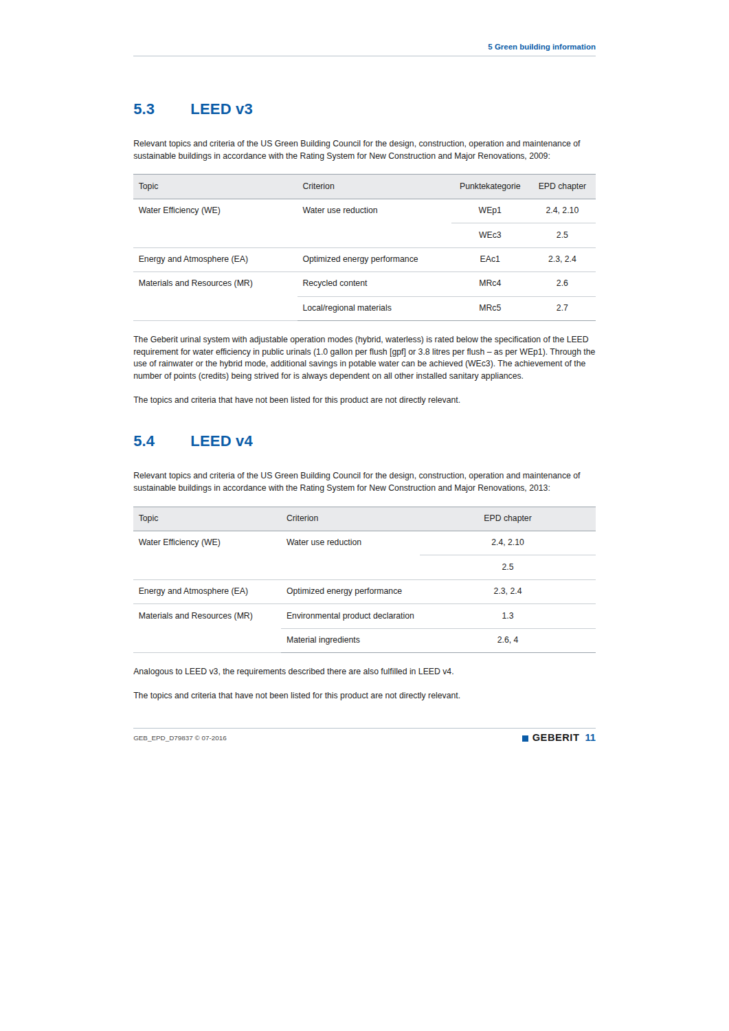5 Green building information
5.3 LEED v3
Relevant topics and criteria of the US Green Building Council for the design, construction, operation and maintenance of sustainable buildings in accordance with the Rating System for New Construction and Major Renovations, 2009:
| Topic | Criterion | Punktekategorie | EPD chapter |
| --- | --- | --- | --- |
| Water Efficiency (WE) | Water use reduction | WEp1 | 2.4, 2.10 |
| WEc3 | 2.5 |
| Energy and Atmosphere (EA) | Optimized energy performance | EAc1 | 2.3, 2.4 |
| Materials and Resources (MR) | Recycled content | MRc4 | 2.6 |
| Local/regional materials | MRc5 | 2.7 |
The Geberit urinal system with adjustable operation modes (hybrid, waterless) is rated below the specification of the LEED requirement for water efficiency in public urinals (1.0 gallon per flush [gpf] or 3.8 litres per flush – as per WEp1). Through the use of rainwater or the hybrid mode, additional savings in potable water can be achieved (WEc3). The achievement of the number of points (credits) being strived for is always dependent on all other installed sanitary appliances.
The topics and criteria that have not been listed for this product are not directly relevant.
5.4 LEED v4
Relevant topics and criteria of the US Green Building Council for the design, construction, operation and maintenance of sustainable buildings in accordance with the Rating System for New Construction and Major Renovations, 2013:
| Topic | Criterion | EPD chapter |
| --- | --- | --- |
| Water Efficiency (WE) | Water use reduction | 2.4, 2.10 |
| 2.5 |
| Energy and Atmosphere (EA) | Optimized energy performance | 2.3, 2.4 |
| Materials and Resources (MR) | Environmental product declaration | 1.3 |
| Material ingredients | 2.6, 4 |
Analogous to LEED v3, the requirements described there are also fulfilled in LEED v4.
The topics and criteria that have not been listed for this product are not directly relevant.
GEB_EPD_D79837 © 07-2016
GEBERIT 11